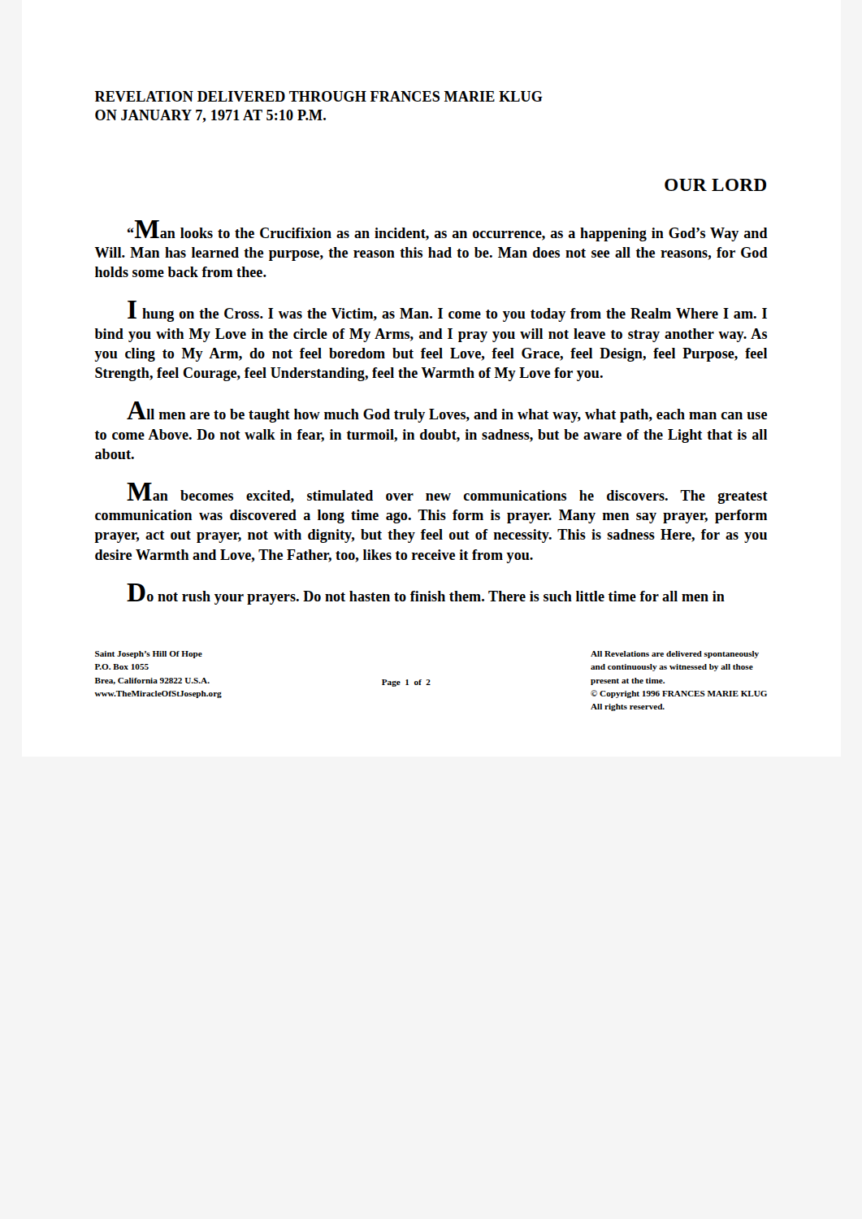REVELATION DELIVERED THROUGH FRANCES MARIE KLUG
ON JANUARY 7, 1971 AT 5:10 P.M.
OUR LORD
“Man looks to the Crucifixion as an incident, as an occurrence, as a happening in God’s Way and Will. Man has learned the purpose, the reason this had to be. Man does not see all the reasons, for God holds some back from thee.
I hung on the Cross. I was the Victim, as Man. I come to you today from the Realm Where I am. I bind you with My Love in the circle of My Arms, and I pray you will not leave to stray another way. As you cling to My Arm, do not feel boredom but feel Love, feel Grace, feel Design, feel Purpose, feel Strength, feel Courage, feel Understanding, feel the Warmth of My Love for you.
All men are to be taught how much God truly Loves, and in what way, what path, each man can use to come Above. Do not walk in fear, in turmoil, in doubt, in sadness, but be aware of the Light that is all about.
Man becomes excited, stimulated over new communications he discovers. The greatest communication was discovered a long time ago. This form is prayer. Many men say prayer, perform prayer, act out prayer, not with dignity, but they feel out of necessity. This is sadness Here, for as you desire Warmth and Love, The Father, too, likes to receive it from you.
Do not rush your prayers. Do not hasten to finish them. There is such little time for all men in
Saint Joseph’s Hill Of Hope
P.O. Box 1055
Brea, California 92822 U.S.A.
www.TheMiracleOfStJoseph.org
Page 1 of 2
All Revelations are delivered spontaneously
and continuously as witnessed by all those
present at the time.
© Copyright 1996 FRANCES MARIE KLUG
All rights reserved.